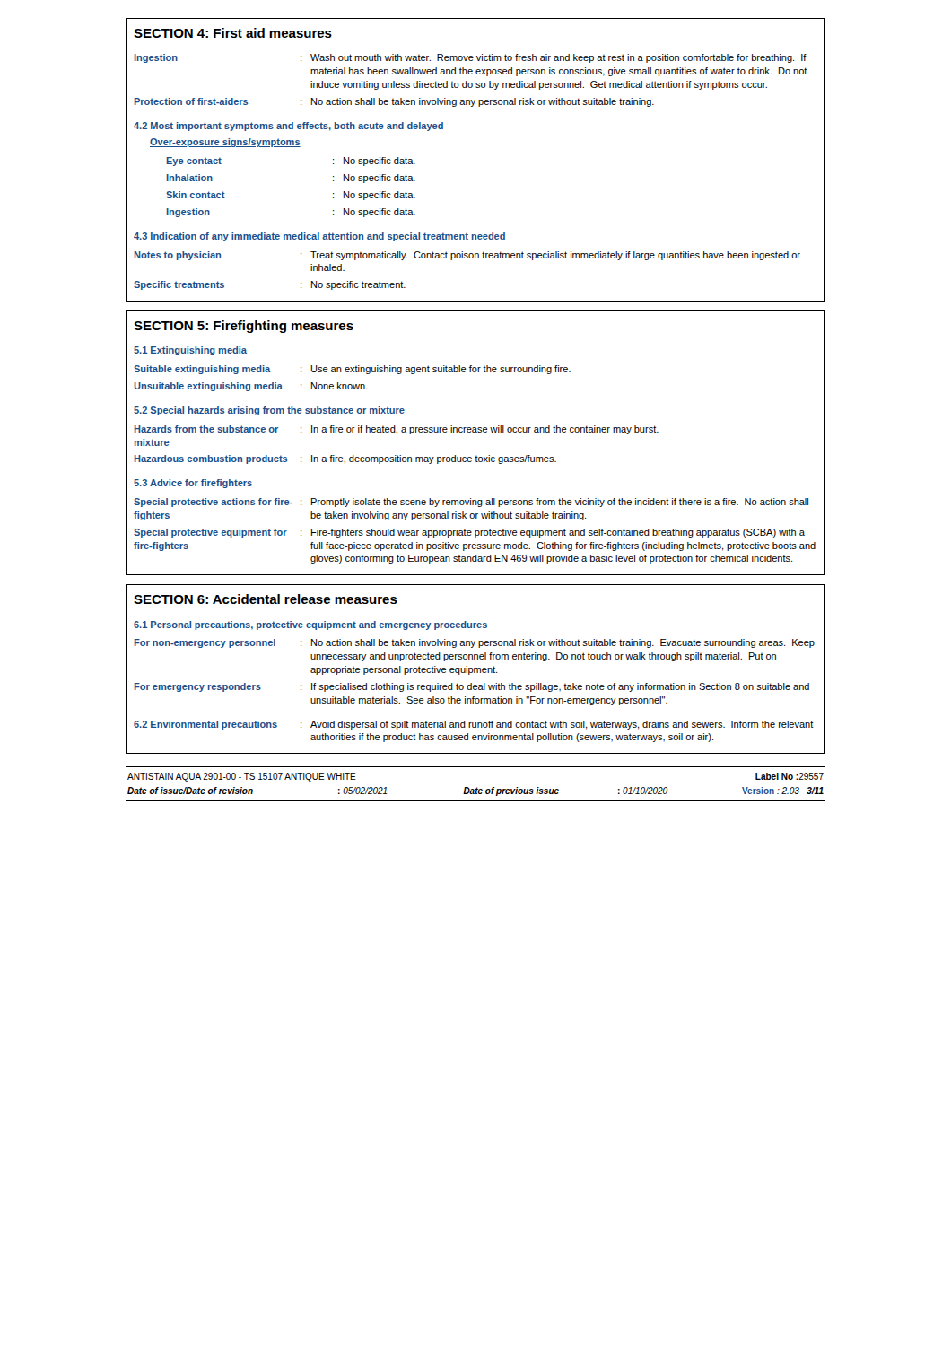SECTION 4: First aid measures
| Ingestion | : | Wash out mouth with water. Remove victim to fresh air and keep at rest in a position comfortable for breathing. If material has been swallowed and the exposed person is conscious, give small quantities of water to drink. Do not induce vomiting unless directed to do so by medical personnel. Get medical attention if symptoms occur. |
| Protection of first-aiders | : | No action shall be taken involving any personal risk or without suitable training. |
4.2 Most important symptoms and effects, both acute and delayed
Over-exposure signs/symptoms
| Eye contact | : | No specific data. |
| Inhalation | : | No specific data. |
| Skin contact | : | No specific data. |
| Ingestion | : | No specific data. |
4.3 Indication of any immediate medical attention and special treatment needed
| Notes to physician | : | Treat symptomatically. Contact poison treatment specialist immediately if large quantities have been ingested or inhaled. |
| Specific treatments | : | No specific treatment. |
SECTION 5: Firefighting measures
5.1 Extinguishing media
| Suitable extinguishing media | : | Use an extinguishing agent suitable for the surrounding fire. |
| Unsuitable extinguishing media | : | None known. |
5.2 Special hazards arising from the substance or mixture
| Hazards from the substance or mixture | : | In a fire or if heated, a pressure increase will occur and the container may burst. |
| Hazardous combustion products | : | In a fire, decomposition may produce toxic gases/fumes. |
5.3 Advice for firefighters
| Special protective actions for fire-fighters | : | Promptly isolate the scene by removing all persons from the vicinity of the incident if there is a fire. No action shall be taken involving any personal risk or without suitable training. |
| Special protective equipment for fire-fighters | : | Fire-fighters should wear appropriate protective equipment and self-contained breathing apparatus (SCBA) with a full face-piece operated in positive pressure mode. Clothing for fire-fighters (including helmets, protective boots and gloves) conforming to European standard EN 469 will provide a basic level of protection for chemical incidents. |
SECTION 6: Accidental release measures
6.1 Personal precautions, protective equipment and emergency procedures
| For non-emergency personnel | : | No action shall be taken involving any personal risk or without suitable training. Evacuate surrounding areas. Keep unnecessary and unprotected personnel from entering. Do not touch or walk through spilt material. Put on appropriate personal protective equipment. |
| For emergency responders | : | If specialised clothing is required to deal with the spillage, take note of any information in Section 8 on suitable and unsuitable materials. See also the information in "For non-emergency personnel". |
| 6.2 Environmental precautions | : | Avoid dispersal of spilt material and runoff and contact with soil, waterways, drains and sewers. Inform the relevant authorities if the product has caused environmental pollution (sewers, waterways, soil or air). |
| ANTISTAIN AQUA 2901-00 - TS 15107 ANTIQUE WHITE | Label No : 2 9557 |
| Date of issue/Date of revision | : 05/02/2021 | Date of previous issue | : 01/10/2020 | Version : 2.03 3/11 |